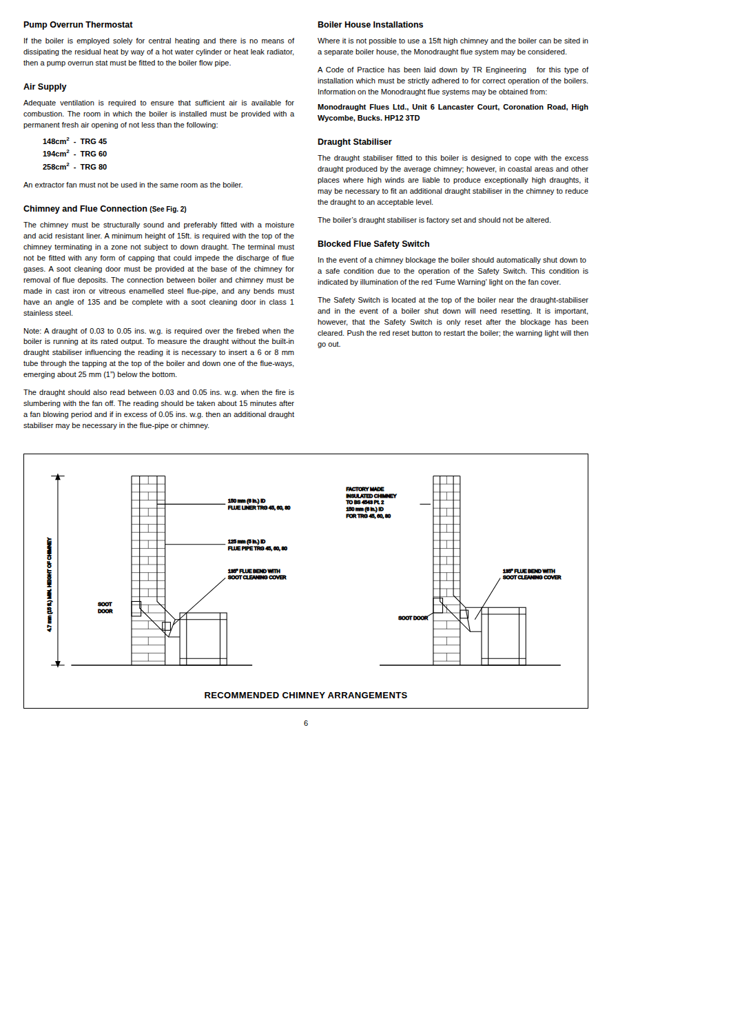Pump Overrun Thermostat
If the boiler is employed solely for central heating and there is no means of dissipating the residual heat by way of a hot water cylinder or heat leak radiator, then a pump overrun stat must be fitted to the boiler flow pipe.
Air Supply
Adequate ventilation is required to ensure that sufficient air is available for combustion. The room in which the boiler is installed must be provided with a permanent fresh air opening of not less than the following:
148cm2 - TRG 45
194cm2 - TRG 60
258cm2 - TRG 80
An extractor fan must not be used in the same room as the boiler.
Chimney and Flue Connection (See Fig. 2)
The chimney must be structurally sound and preferably fitted with a moisture and acid resistant liner. A minimum height of 15ft. is required with the top of the chimney terminating in a zone not subject to down draught. The terminal must not be fitted with any form of capping that could impede the discharge of flue gases. A soot cleaning door must be provided at the base of the chimney for removal of flue deposits. The connection between boiler and chimney must be made in cast iron or vitreous enamelled steel flue-pipe, and any bends must have an angle of 135 and be complete with a soot cleaning door in class 1 stainless steel.
Note: A draught of 0.03 to 0.05 ins. w.g. is required over the firebed when the boiler is running at its rated output. To measure the draught without the built-in draught stabiliser influencing the reading it is necessary to insert a 6 or 8 mm tube through the tapping at the top of the boiler and down one of the flue-ways, emerging about 25 mm (1”) below the bottom.
The draught should also read between 0.03 and 0.05 ins. w.g. when the fire is slumbering with the fan off. The reading should be taken about 15 minutes after a fan blowing period and if in excess of 0.05 ins. w.g. then an additional draught stabiliser may be necessary in the flue-pipe or chimney.
Boiler House Installations
Where it is not possible to use a 15ft high chimney and the boiler can be sited in a separate boiler house, the Monodraught flue system may be considered.
A Code of Practice has been laid down by TR Engineering for this type of installation which must be strictly adhered to for correct operation of the boilers. Information on the Monodraught flue systems may be obtained from:
Monodraught Flues Ltd., Unit 6 Lancaster Court, Coronation Road, High Wycombe, Bucks. HP12 3TD
Draught Stabiliser
The draught stabiliser fitted to this boiler is designed to cope with the excess draught produced by the average chimney; however, in coastal areas and other places where high winds are liable to produce exceptionally high draughts, it may be necessary to fit an additional draught stabiliser in the chimney to reduce the draught to an acceptable level.
The boiler’s draught stabiliser is factory set and should not be altered.
Blocked Flue Safety Switch
In the event of a chimney blockage the boiler should automatically shut down to a safe condition due to the operation of the Safety Switch. This condition is indicated by illumination of the red ‘Fume Warning’ light on the fan cover.
The Safety Switch is located at the top of the boiler near the draught-stabiliser and in the event of a boiler shut down will need resetting. It is important, however, that the Safety Switch is only reset after the blockage has been cleared. Push the red reset button to restart the boiler; the warning light will then go out.
4.7 mm (15 ft.) MIN. HEIGHT OF CHIMNEY SOOT DOOR 150 mm (6 in.) ID FLUE LINER TRG 45, 60, 80 125 mm (5 in.) ID FLUE PIPE TRG 45, 60, 80 135° FLUE BEND WITH SOOT CLEANING COVER SOOT DOOR FACTORY MADE INSULATED CHIMNEY TO BS 4543 Pt. 2 150 mm (6 in.) ID FOR TRG 45, 60, 80 135° FLUE BEND WITH SOOT CLEANING COVER
RECOMMENDED CHIMNEY ARRANGEMENTS
6